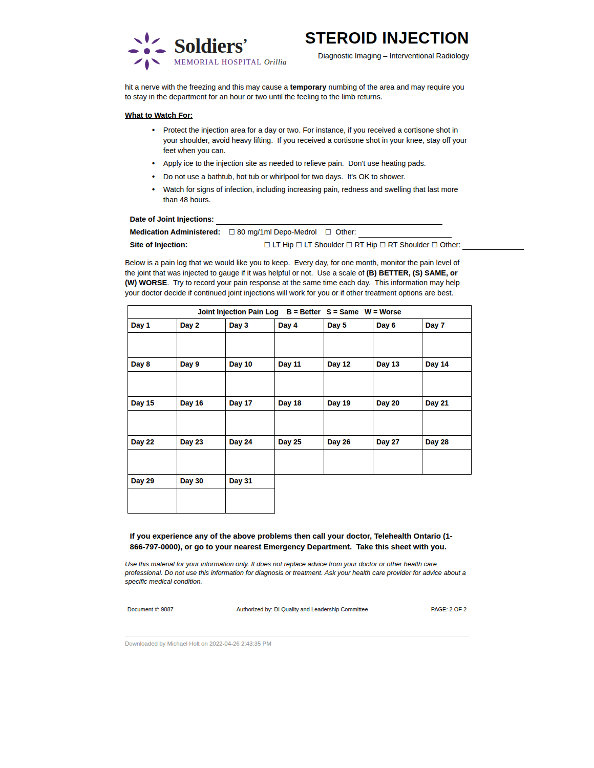Soldiers’
MEMORIAL HOSPITAL Orillia
STEROID INJECTION
Diagnostic Imaging – Interventional Radiology
hit a nerve with the freezing and this may cause a temporary numbing of the area and may require you to stay in the department for an hour or two until the feeling to the limb returns.
What to Watch For:
Protect the injection area for a day or two. For instance, if you received a cortisone shot in your shoulder, avoid heavy lifting. If you received a cortisone shot in your knee, stay off your feet when you can.
Apply ice to the injection site as needed to relieve pain. Don't use heating pads.
Do not use a bathtub, hot tub or whirlpool for two days. It's OK to shower.
Watch for signs of infection, including increasing pain, redness and swelling that last more than 48 hours.
Date of Joint Injections:
Medication Administered: ☐ 80 mg/1ml Depo-Medrol ☐ Other:
Site of Injection: ☐ LT Hip ☐ LT Shoulder ☐ RT Hip ☐ RT Shoulder ☐ Other:
Below is a pain log that we would like you to keep. Every day, for one month, monitor the pain level of the joint that was injected to gauge if it was helpful or not. Use a scale of (B) BETTER, (S) SAME, or (W) WORSE. Try to record your pain response at the same time each day. This information may help your doctor decide if continued joint injections will work for you or if other treatment options are best.
Joint Injection Pain Log B = Better S = Same W = Worse
| Day 1 | Day 2 | Day 3 | Day 4 | Day 5 | Day 6 | Day 7 |
| Day 8 | Day 9 | Day 10 | Day 11 | Day 12 | Day 13 | Day 14 |
| Day 15 | Day 16 | Day 17 | Day 18 | Day 19 | Day 20 | Day 21 |
| Day 22 | Day 23 | Day 24 | Day 25 | Day 26 | Day 27 | Day 28 |
| Day 29 | Day 30 | Day 31 | | | | |
If you experience any of the above problems then call your doctor, Telehealth Ontario (1-866-797-0000), or go to your nearest Emergency Department. Take this sheet with you.
Use this material for your information only. It does not replace advice from your doctor or other health care professional. Do not use this information for diagnosis or treatment. Ask your health care provider for advice about a specific medical condition.
Document #: 9887 Authorized by: DI Quality and Leadership Committee PAGE: 2 OF 2
Downloaded by Michael Holt on 2022-04-26 2:43:35 PM